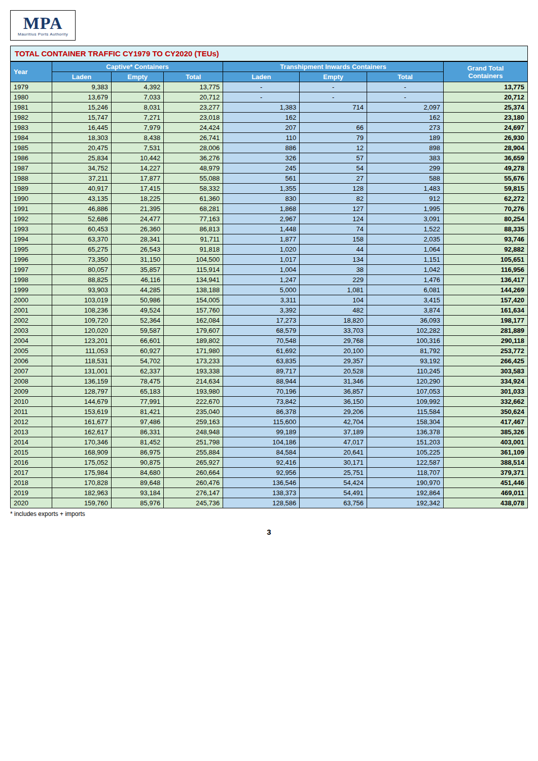MPA
Mauritius Ports Authority
TOTAL CONTAINER TRAFFIC CY1979 TO CY2020 (TEUs)
| Year | Captive* Containers | Transhipment Inwards Containers | Grand Total Containers |
| --- | --- | --- | --- |
| Laden | Empty | Total | Laden | Empty | Total |
| 1979 | 9,383 | 4,392 | 13,775 | - | - | - | 13,775 |
| 1980 | 13,679 | 7,033 | 20,712 | - | - | - | 20,712 |
| 1981 | 15,246 | 8,031 | 23,277 | 1,383 | 714 | 2,097 | 25,374 |
| 1982 | 15,747 | 7,271 | 23,018 | 162 | | 162 | 23,180 |
| 1983 | 16,445 | 7,979 | 24,424 | 207 | 66 | 273 | 24,697 |
| 1984 | 18,303 | 8,438 | 26,741 | 110 | 79 | 189 | 26,930 |
| 1985 | 20,475 | 7,531 | 28,006 | 886 | 12 | 898 | 28,904 |
| 1986 | 25,834 | 10,442 | 36,276 | 326 | 57 | 383 | 36,659 |
| 1987 | 34,752 | 14,227 | 48,979 | 245 | 54 | 299 | 49,278 |
| 1988 | 37,211 | 17,877 | 55,088 | 561 | 27 | 588 | 55,676 |
| 1989 | 40,917 | 17,415 | 58,332 | 1,355 | 128 | 1,483 | 59,815 |
| 1990 | 43,135 | 18,225 | 61,360 | 830 | 82 | 912 | 62,272 |
| 1991 | 46,886 | 21,395 | 68,281 | 1,868 | 127 | 1,995 | 70,276 |
| 1992 | 52,686 | 24,477 | 77,163 | 2,967 | 124 | 3,091 | 80,254 |
| 1993 | 60,453 | 26,360 | 86,813 | 1,448 | 74 | 1,522 | 88,335 |
| 1994 | 63,370 | 28,341 | 91,711 | 1,877 | 158 | 2,035 | 93,746 |
| 1995 | 65,275 | 26,543 | 91,818 | 1,020 | 44 | 1,064 | 92,882 |
| 1996 | 73,350 | 31,150 | 104,500 | 1,017 | 134 | 1,151 | 105,651 |
| 1997 | 80,057 | 35,857 | 115,914 | 1,004 | 38 | 1,042 | 116,956 |
| 1998 | 88,825 | 46,116 | 134,941 | 1,247 | 229 | 1,476 | 136,417 |
| 1999 | 93,903 | 44,285 | 138,188 | 5,000 | 1,081 | 6,081 | 144,269 |
| 2000 | 103,019 | 50,986 | 154,005 | 3,311 | 104 | 3,415 | 157,420 |
| 2001 | 108,236 | 49,524 | 157,760 | 3,392 | 482 | 3,874 | 161,634 |
| 2002 | 109,720 | 52,364 | 162,084 | 17,273 | 18,820 | 36,093 | 198,177 |
| 2003 | 120,020 | 59,587 | 179,607 | 68,579 | 33,703 | 102,282 | 281,889 |
| 2004 | 123,201 | 66,601 | 189,802 | 70,548 | 29,768 | 100,316 | 290,118 |
| 2005 | 111,053 | 60,927 | 171,980 | 61,692 | 20,100 | 81,792 | 253,772 |
| 2006 | 118,531 | 54,702 | 173,233 | 63,835 | 29,357 | 93,192 | 266,425 |
| 2007 | 131,001 | 62,337 | 193,338 | 89,717 | 20,528 | 110,245 | 303,583 |
| 2008 | 136,159 | 78,475 | 214,634 | 88,944 | 31,346 | 120,290 | 334,924 |
| 2009 | 128,797 | 65,183 | 193,980 | 70,196 | 36,857 | 107,053 | 301,033 |
| 2010 | 144,679 | 77,991 | 222,670 | 73,842 | 36,150 | 109,992 | 332,662 |
| 2011 | 153,619 | 81,421 | 235,040 | 86,378 | 29,206 | 115,584 | 350,624 |
| 2012 | 161,677 | 97,486 | 259,163 | 115,600 | 42,704 | 158,304 | 417,467 |
| 2013 | 162,617 | 86,331 | 248,948 | 99,189 | 37,189 | 136,378 | 385,326 |
| 2014 | 170,346 | 81,452 | 251,798 | 104,186 | 47,017 | 151,203 | 403,001 |
| 2015 | 168,909 | 86,975 | 255,884 | 84,584 | 20,641 | 105,225 | 361,109 |
| 2016 | 175,052 | 90,875 | 265,927 | 92,416 | 30,171 | 122,587 | 388,514 |
| 2017 | 175,984 | 84,680 | 260,664 | 92,956 | 25,751 | 118,707 | 379,371 |
| 2018 | 170,828 | 89,648 | 260,476 | 136,546 | 54,424 | 190,970 | 451,446 |
| 2019 | 182,963 | 93,184 | 276,147 | 138,373 | 54,491 | 192,864 | 469,011 |
| 2020 | 159,760 | 85,976 | 245,736 | 128,586 | 63,756 | 192,342 | 438,078 |
* includes exports + imports
3